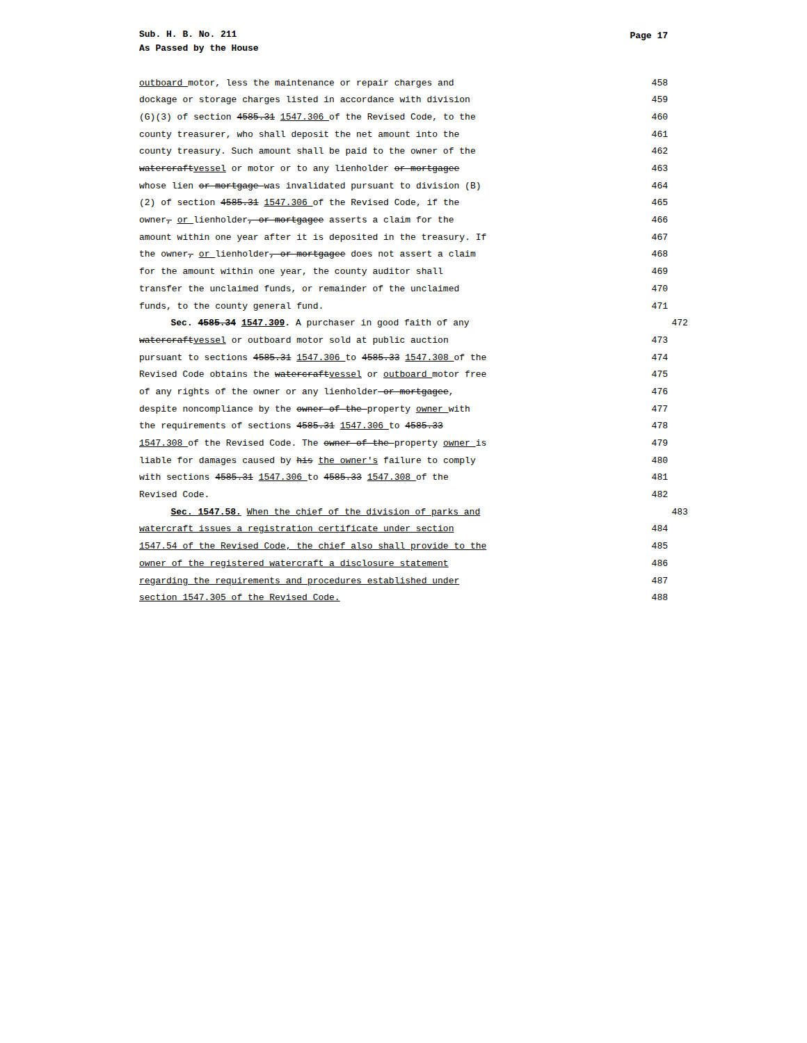Sub. H. B. No. 211
As Passed by the House
Page 17
outboard motor, less the maintenance or repair charges and458
dockage or storage charges listed in accordance with division459
(G)(3) of section 4585.31 1547.306 of the Revised Code, to the460
county treasurer, who shall deposit the net amount into the461
county treasury. Such amount shall be paid to the owner of the462
watercraftvessel or motor or to any lienholder or mortgagee463
whose lien or mortgage was invalidated pursuant to division (B)464
(2) of section 4585.31 1547.306 of the Revised Code, if the465
owner, or lienholder, or mortgagee asserts a claim for the466
amount within one year after it is deposited in the treasury. If467
the owner, or lienholder, or mortgagee does not assert a claim468
for the amount within one year, the county auditor shall469
transfer the unclaimed funds, or remainder of the unclaimed470
funds, to the county general fund.471
Sec. 4585.34 1547.309. A purchaser in good faith of any472
watercraftvessel or outboard motor sold at public auction473
pursuant to sections 4585.31 1547.306 to 4585.33 1547.308 of the474
Revised Code obtains the watercraftvessel or outboard motor free475
of any rights of the owner or any lienholder or mortgagee,476
despite noncompliance by the owner of the property owner with477
the requirements of sections 4585.31 1547.306 to 4585.33478
1547.308 of the Revised Code. The owner of the property owner is479
liable for damages caused by his the owner's failure to comply480
with sections 4585.31 1547.306 to 4585.33 1547.308 of the481
Revised Code.482
Sec. 1547.58. When the chief of the division of parks and 483
watercraft issues a registration certificate under section 484
1547.54 of the Revised Code, the chief also shall provide to the 485
owner of the registered watercraft a disclosure statement 486
regarding the requirements and procedures established under 487
section 1547.305 of the Revised Code. 488